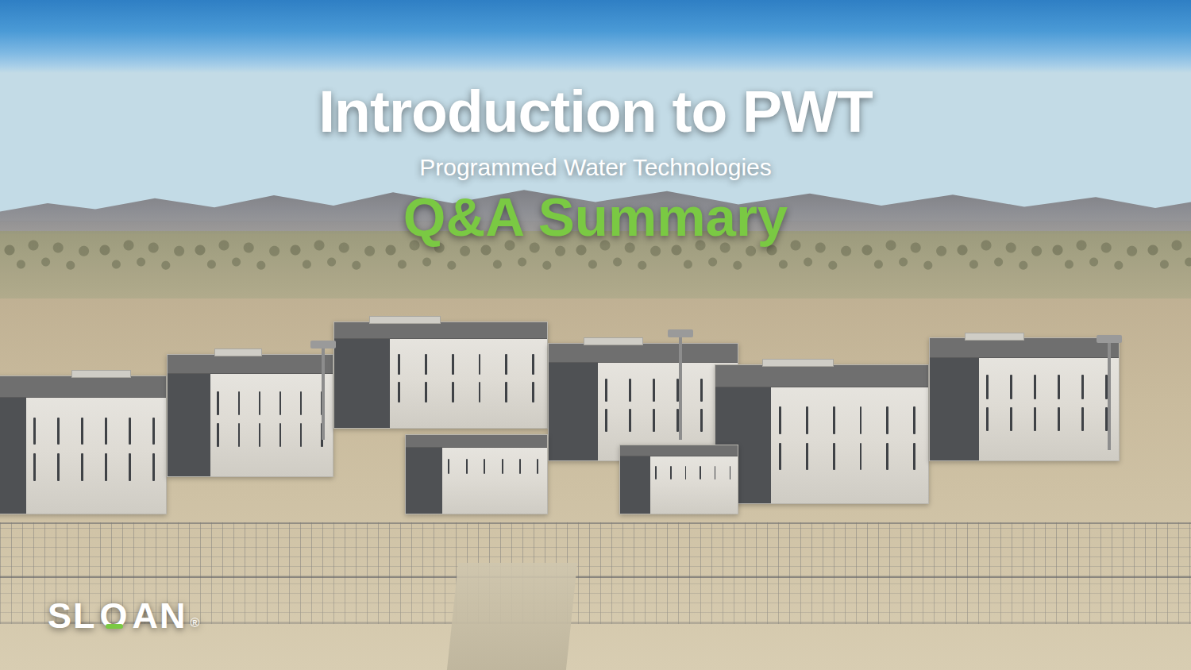Introduction to PWT
Programmed Water Technologies
Q&A Summary
SL OAN®